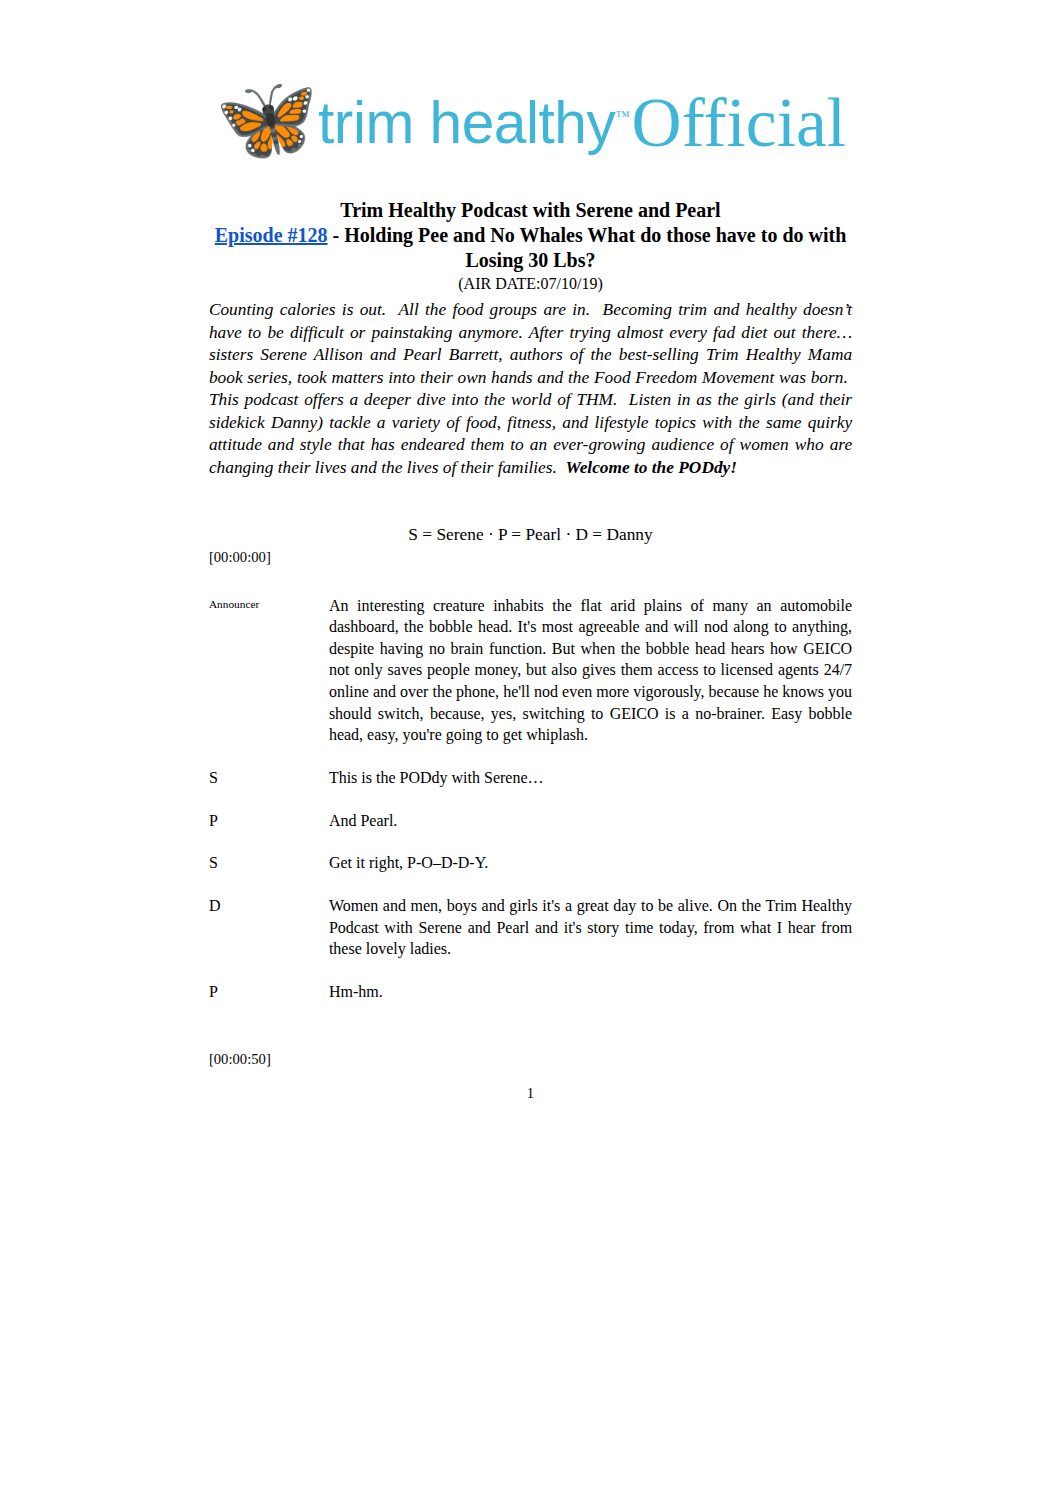🦋trim healthy™Official
Trim Healthy Podcast with Serene and Pearl
Episode #128 - Holding Pee and No Whales What do those have to do with Losing 30 Lbs?
(AIR DATE:07/10/19)
Counting calories is out. All the food groups are in. Becoming trim and healthy doesn’t have to be difficult or painstaking anymore. After trying almost every fad diet out there… sisters Serene Allison and Pearl Barrett, authors of the best-selling Trim Healthy Mama book series, took matters into their own hands and the Food Freedom Movement was born. This podcast offers a deeper dive into the world of THM. Listen in as the girls (and their sidekick Danny) tackle a variety of food, fitness, and lifestyle topics with the same quirky attitude and style that has endeared them to an ever-growing audience of women who are changing their lives and the lives of their families. Welcome to the PODdy!
S = Serene · P = Pearl · D = Danny
[00:00:00]
Announcer
An interesting creature inhabits the flat arid plains of many an automobile dashboard, the bobble head. It's most agreeable and will nod along to anything, despite having no brain function. But when the bobble head hears how GEICO not only saves people money, but also gives them access to licensed agents 24/7 online and over the phone, he'll nod even more vigorously, because he knows you should switch, because, yes, switching to GEICO is a no-brainer. Easy bobble head, easy, you're going to get whiplash.
S
This is the PODdy with Serene…
P
And Pearl.
S
Get it right, P-O–D-D-Y.
D
Women and men, boys and girls it's a great day to be alive. On the Trim Healthy Podcast with Serene and Pearl and it's story time today, from what I hear from these lovely ladies.
P
Hm-hm.
[00:00:50]
1